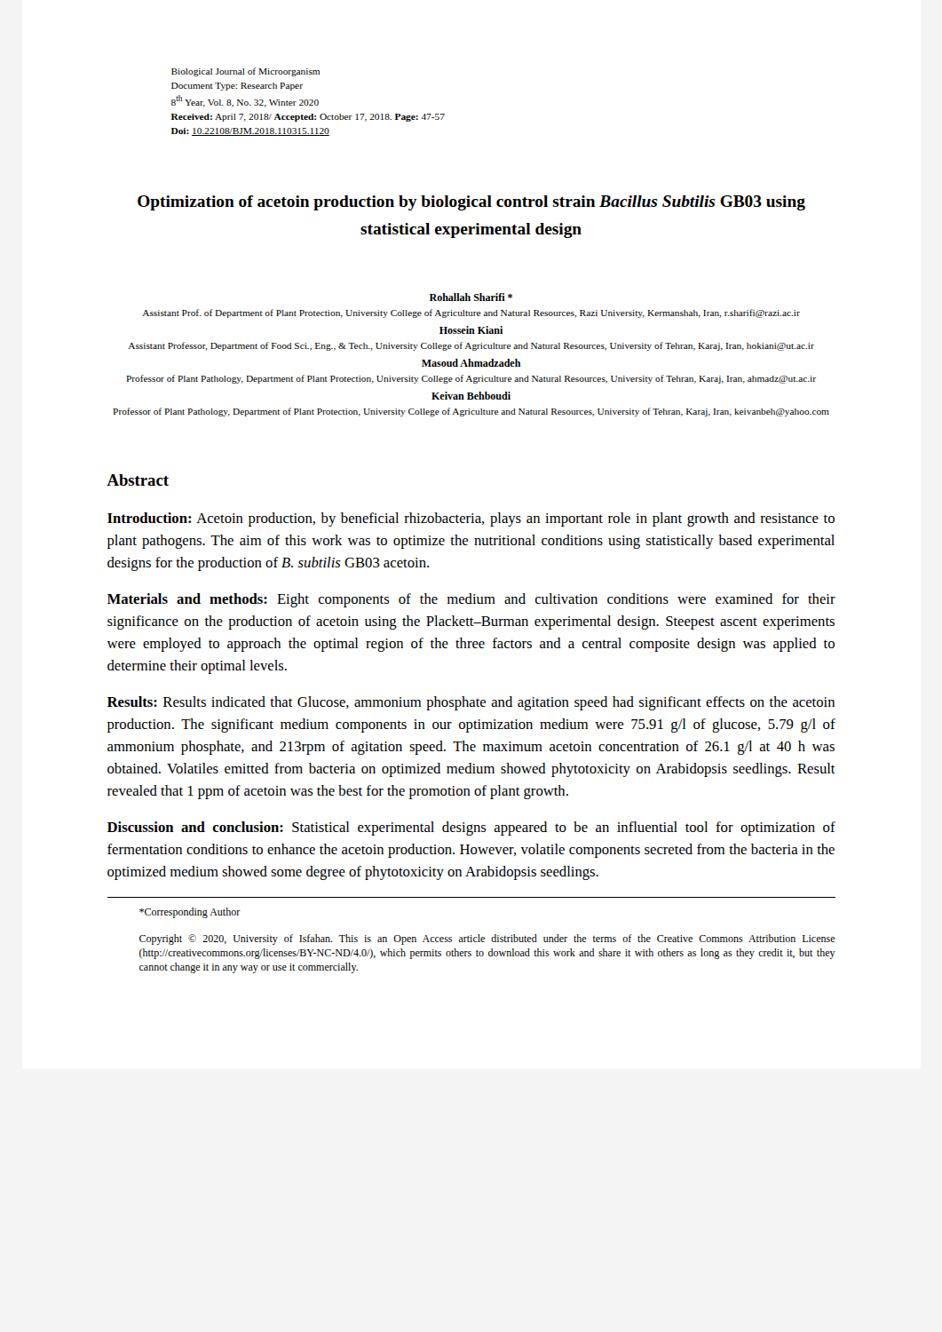Biological Journal of Microorganism
Document Type: Research Paper
8th Year, Vol. 8, No. 32, Winter 2020
Received: April 7, 2018/ Accepted: October 17, 2018. Page: 47-57
Doi: 10.22108/BJM.2018.110315.1120
Optimization of acetoin production by biological control strain Bacillus Subtilis GB03 using statistical experimental design
Rohallah Sharifi *
Assistant Prof. of Department of Plant Protection, University College of Agriculture and Natural Resources, Razi University, Kermanshah, Iran, r.sharifi@razi.ac.ir
Hossein Kiani
Assistant Professor, Department of Food Sci., Eng., & Tech., University College of Agriculture and Natural Resources, University of Tehran, Karaj, Iran, hokiani@ut.ac.ir
Masoud Ahmadzadeh
Professor of Plant Pathology, Department of Plant Protection, University College of Agriculture and Natural Resources, University of Tehran, Karaj, Iran, ahmadz@ut.ac.ir
Keivan Behboudi
Professor of Plant Pathology, Department of Plant Protection, University College of Agriculture and Natural Resources, University of Tehran, Karaj, Iran, keivanbeh@yahoo.com
Abstract
Introduction: Acetoin production, by beneficial rhizobacteria, plays an important role in plant growth and resistance to plant pathogens. The aim of this work was to optimize the nutritional conditions using statistically based experimental designs for the production of B. subtilis GB03 acetoin.
Materials and methods: Eight components of the medium and cultivation conditions were examined for their significance on the production of acetoin using the Plackett–Burman experimental design. Steepest ascent experiments were employed to approach the optimal region of the three factors and a central composite design was applied to determine their optimal levels.
Results: Results indicated that Glucose, ammonium phosphate and agitation speed had significant effects on the acetoin production. The significant medium components in our optimization medium were 75.91 g/l of glucose, 5.79 g/l of ammonium phosphate, and 213rpm of agitation speed. The maximum acetoin concentration of 26.1 g/l at 40 h was obtained. Volatiles emitted from bacteria on optimized medium showed phytotoxicity on Arabidopsis seedlings. Result revealed that 1 ppm of acetoin was the best for the promotion of plant growth.
Discussion and conclusion: Statistical experimental designs appeared to be an influential tool for optimization of fermentation conditions to enhance the acetoin production. However, volatile components secreted from the bacteria in the optimized medium showed some degree of phytotoxicity on Arabidopsis seedlings.
*Corresponding Author
Copyright © 2020, University of Isfahan. This is an Open Access article distributed under the terms of the Creative Commons Attribution License (http://creativecommons.org/licenses/BY-NC-ND/4.0/), which permits others to download this work and share it with others as long as they credit it, but they cannot change it in any way or use it commercially.